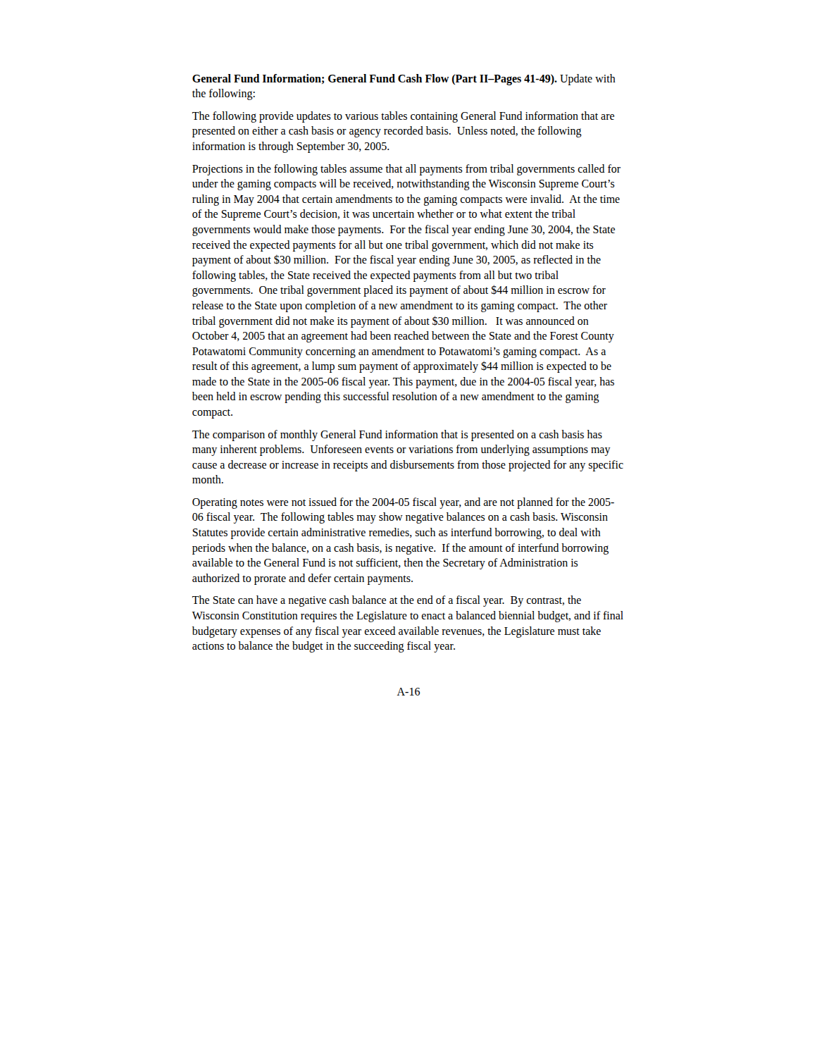General Fund Information; General Fund Cash Flow (Part II–Pages 41-49). Update with the following:
The following provide updates to various tables containing General Fund information that are presented on either a cash basis or agency recorded basis. Unless noted, the following information is through September 30, 2005.
Projections in the following tables assume that all payments from tribal governments called for under the gaming compacts will be received, notwithstanding the Wisconsin Supreme Court’s ruling in May 2004 that certain amendments to the gaming compacts were invalid. At the time of the Supreme Court’s decision, it was uncertain whether or to what extent the tribal governments would make those payments. For the fiscal year ending June 30, 2004, the State received the expected payments for all but one tribal government, which did not make its payment of about $30 million. For the fiscal year ending June 30, 2005, as reflected in the following tables, the State received the expected payments from all but two tribal governments. One tribal government placed its payment of about $44 million in escrow for release to the State upon completion of a new amendment to its gaming compact. The other tribal government did not make its payment of about $30 million. It was announced on October 4, 2005 that an agreement had been reached between the State and the Forest County Potawatomi Community concerning an amendment to Potawatomi’s gaming compact. As a result of this agreement, a lump sum payment of approximately $44 million is expected to be made to the State in the 2005-06 fiscal year. This payment, due in the 2004-05 fiscal year, has been held in escrow pending this successful resolution of a new amendment to the gaming compact.
The comparison of monthly General Fund information that is presented on a cash basis has many inherent problems. Unforeseen events or variations from underlying assumptions may cause a decrease or increase in receipts and disbursements from those projected for any specific month.
Operating notes were not issued for the 2004-05 fiscal year, and are not planned for the 2005-06 fiscal year. The following tables may show negative balances on a cash basis. Wisconsin Statutes provide certain administrative remedies, such as interfund borrowing, to deal with periods when the balance, on a cash basis, is negative. If the amount of interfund borrowing available to the General Fund is not sufficient, then the Secretary of Administration is authorized to prorate and defer certain payments.
The State can have a negative cash balance at the end of a fiscal year. By contrast, the Wisconsin Constitution requires the Legislature to enact a balanced biennial budget, and if final budgetary expenses of any fiscal year exceed available revenues, the Legislature must take actions to balance the budget in the succeeding fiscal year.
A-16